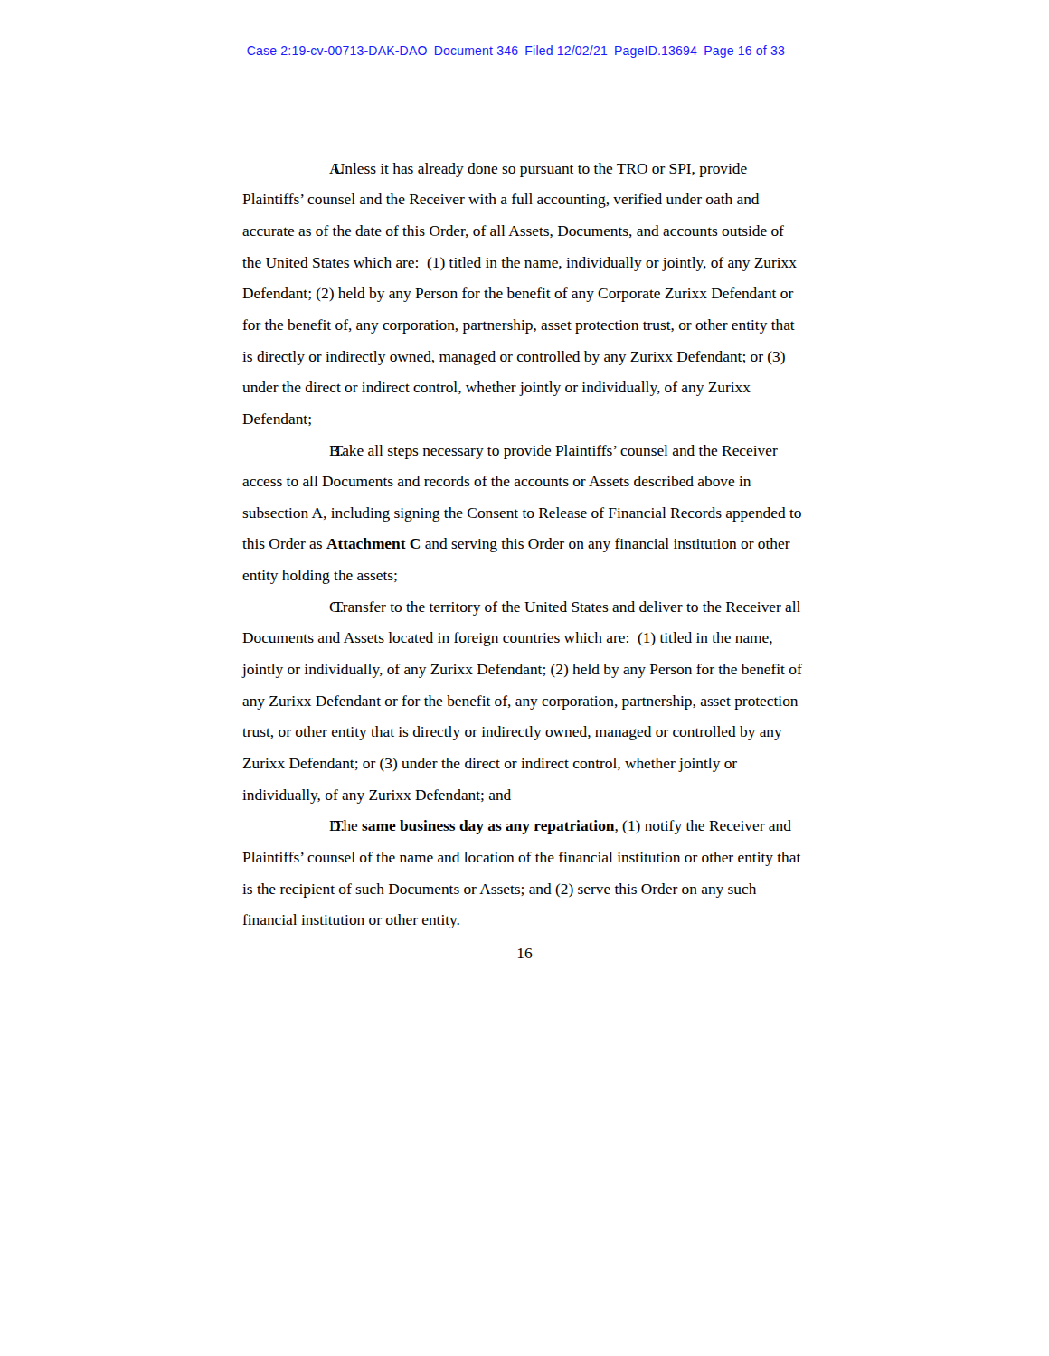Case 2:19-cv-00713-DAK-DAO Document 346 Filed 12/02/21 PageID.13694 Page 16 of 33
A. Unless it has already done so pursuant to the TRO or SPI, provide Plaintiffs’ counsel and the Receiver with a full accounting, verified under oath and accurate as of the date of this Order, of all Assets, Documents, and accounts outside of the United States which are: (1) titled in the name, individually or jointly, of any Zurixx Defendant; (2) held by any Person for the benefit of any Corporate Zurixx Defendant or for the benefit of, any corporation, partnership, asset protection trust, or other entity that is directly or indirectly owned, managed or controlled by any Zurixx Defendant; or (3) under the direct or indirect control, whether jointly or individually, of any Zurixx Defendant;
B. Take all steps necessary to provide Plaintiffs’ counsel and the Receiver access to all Documents and records of the accounts or Assets described above in subsection A, including signing the Consent to Release of Financial Records appended to this Order as Attachment C and serving this Order on any financial institution or other entity holding the assets;
C. Transfer to the territory of the United States and deliver to the Receiver all Documents and Assets located in foreign countries which are: (1) titled in the name, jointly or individually, of any Zurixx Defendant; (2) held by any Person for the benefit of any Zurixx Defendant or for the benefit of, any corporation, partnership, asset protection trust, or other entity that is directly or indirectly owned, managed or controlled by any Zurixx Defendant; or (3) under the direct or indirect control, whether jointly or individually, of any Zurixx Defendant; and
D. The same business day as any repatriation, (1) notify the Receiver and Plaintiffs’ counsel of the name and location of the financial institution or other entity that is the recipient of such Documents or Assets; and (2) serve this Order on any such financial institution or other entity.
16